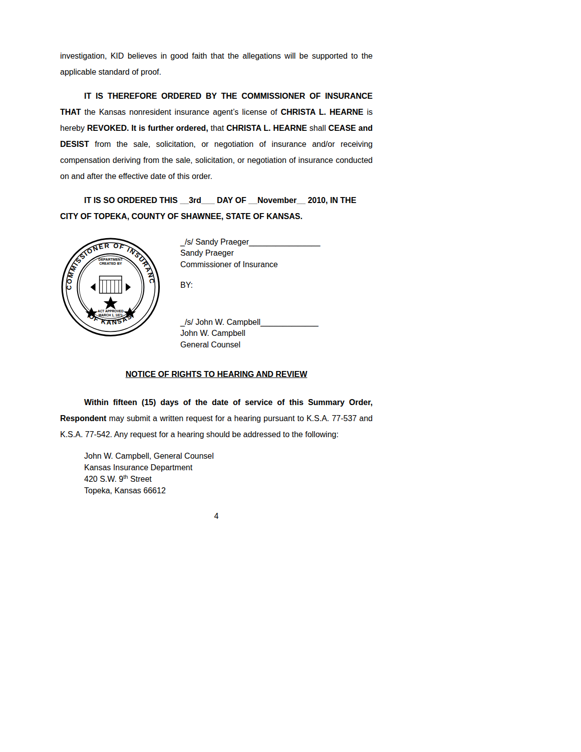investigation, KID believes in good faith that the allegations will be supported to the applicable standard of proof.
IT IS THEREFORE ORDERED BY THE COMMISSIONER OF INSURANCE THAT the Kansas nonresident insurance agent’s license of CHRISTA L. HEARNE is hereby REVOKED. It is further ordered, that CHRISTA L. HEARNE shall CEASE and DESIST from the sale, solicitation, or negotiation of insurance and/or receiving compensation deriving from the sale, solicitation, or negotiation of insurance conducted on and after the effective date of this order.
IT IS SO ORDERED THIS __3rd___ DAY OF __November__ 2010, IN THE CITY OF TOPEKA, COUNTY OF SHAWNEE, STATE OF KANSAS.
COMMISSIONER OF INSURANCE OF KANSAS DEPARTMENT CREATED BY ACT APPROVED MARCH 1, 1871
_/s/ Sandy Praeger________________
Sandy Praeger
Commissioner of Insurance
BY:
_/s/ John W. Campbell_____________
John W. Campbell
General Counsel
NOTICE OF RIGHTS TO HEARING AND REVIEW
Within fifteen (15) days of the date of service of this Summary Order, Respondent may submit a written request for a hearing pursuant to K.S.A. 77-537 and K.S.A. 77-542. Any request for a hearing should be addressed to the following:
John W. Campbell, General Counsel
Kansas Insurance Department
420 S.W. 9th Street
Topeka, Kansas 66612
4